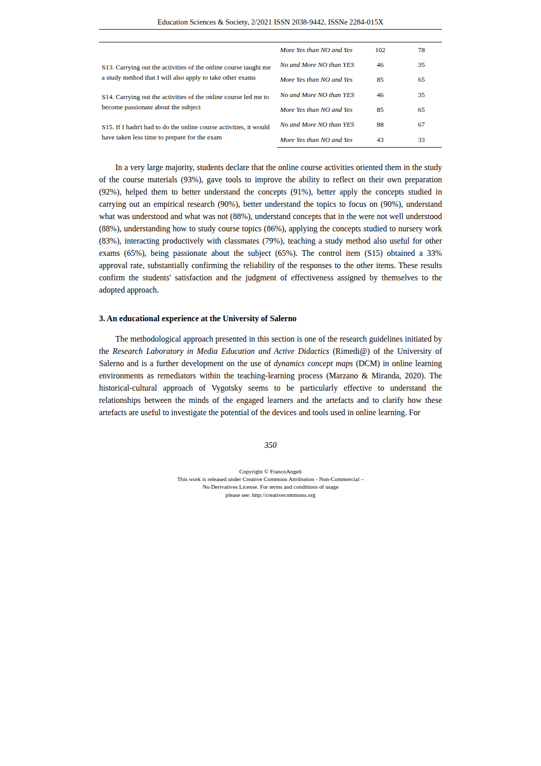Education Sciences & Society, 2/2021 ISSN 2038-9442, ISSNe 2284-015X
| | More Yes than NO and Yes | 102 | 78 |
| S13. Carrying out the activities of the online course taught me a study method that I will also apply to take other exams | No and More NO than YES | 46 | 35 |
| More Yes than NO and Yes | 85 | 65 |
| S14. Carrying out the activities of the online course led me to become passionate about the subject | No and More NO than YES | 46 | 35 |
| More Yes than NO and Yes | 85 | 65 |
| S15. If I hadn't had to do the online course activities, it would have taken less time to prepare for the exam | No and More NO than YES | 88 | 67 |
| More Yes than NO and Yes | 43 | 33 |
In a very large majority, students declare that the online course activities oriented them in the study of the course materials (93%), gave tools to improve the ability to reflect on their own preparation (92%), helped them to better understand the concepts (91%), better apply the concepts studied in carrying out an empirical research (90%), better understand the topics to focus on (90%), understand what was understood and what was not (88%), understand concepts that in the were not well understood (88%), understanding how to study course topics (86%), applying the concepts studied to nursery work (83%), interacting productively with classmates (79%), teaching a study method also useful for other exams (65%), being passionate about the subject (65%). The control item (S15) obtained a 33% approval rate, substantially confirming the reliability of the responses to the other items. These results confirm the students' satisfaction and the judgment of effectiveness assigned by themselves to the adopted approach.
3. An educational experience at the University of Salerno
The methodological approach presented in this section is one of the research guidelines initiated by the Research Laboratory in Media Education and Active Didactics (Rimedi@) of the University of Salerno and is a further development on the use of dynamics concept maps (DCM) in online learning environments as remediators within the teaching-learning process (Marzano & Miranda, 2020). The historical-cultural approach of Vygotsky seems to be particularly effective to understand the relationships between the minds of the engaged learners and the artefacts and to clarify how these artefacts are useful to investigate the potential of the devices and tools used in online learning. For
350
Copyright © FrancoAngeli
This work is released under Creative Commons Attribution - Non-Commercial –
No Derivatives License. For terms and conditions of usage
please see: http://creativecommons.org